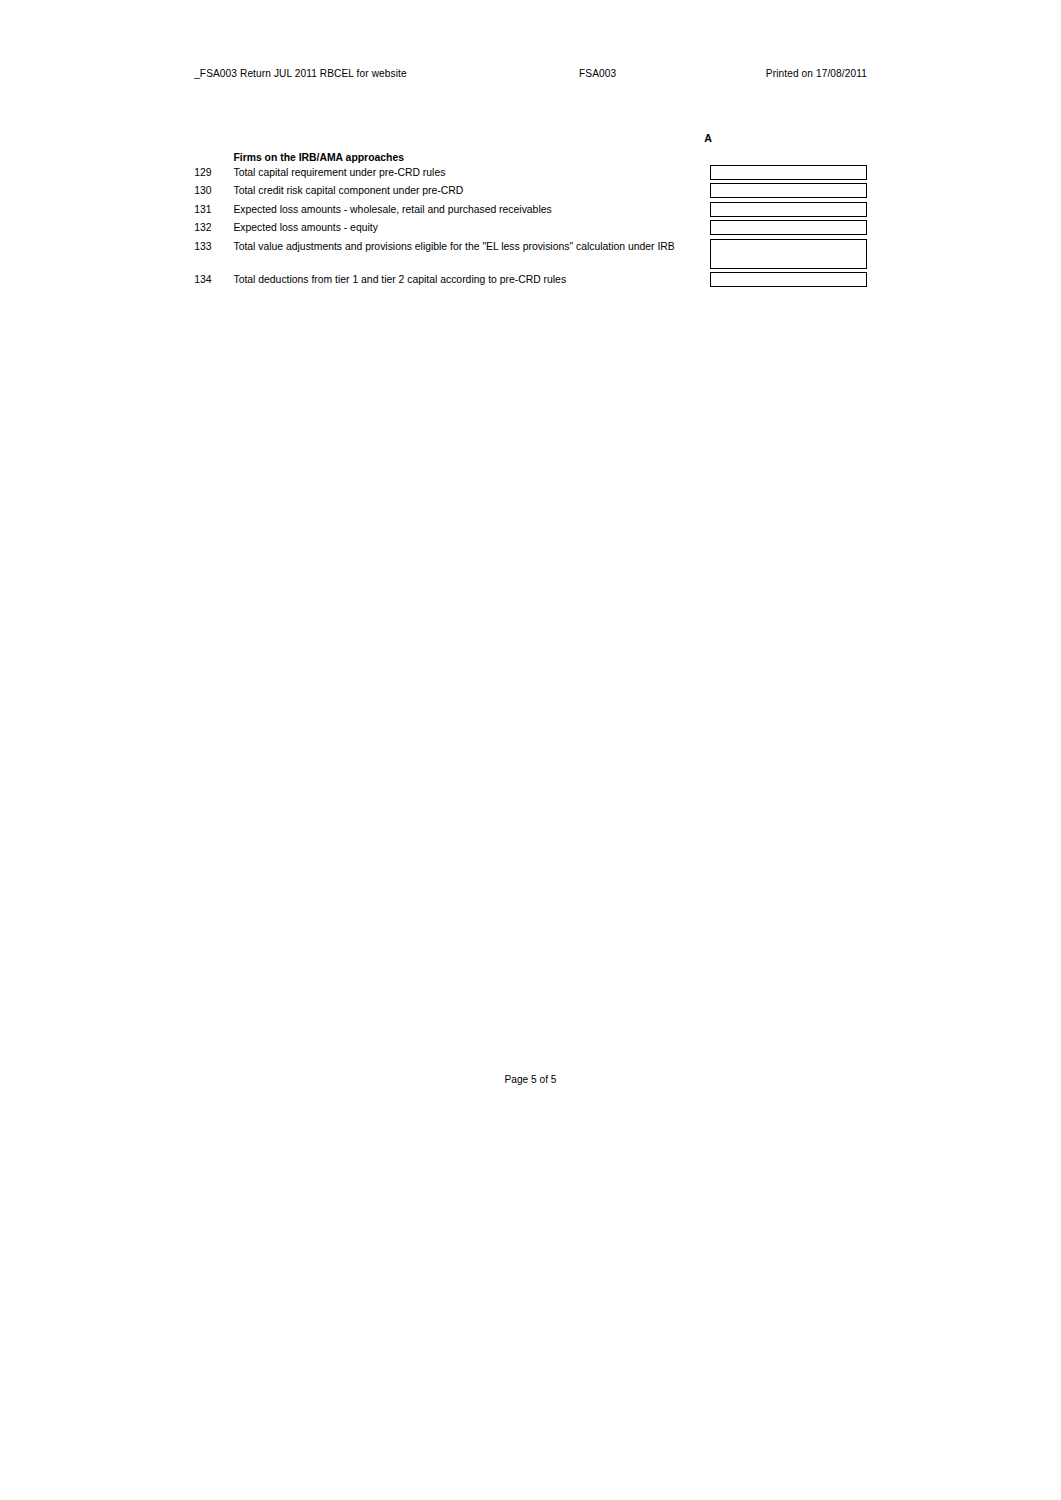_FSA003 Return JUL 2011 RBCEL for website
FSA003
Printed on 17/08/2011
A
| | Firms on the IRB/AMA approaches | |
| 129 | Total capital requirement under pre-CRD rules | |
| 130 | Total credit risk capital component under pre-CRD | |
| 131 | Expected loss amounts - wholesale, retail and purchased receivables | |
| 132 | Expected loss amounts - equity | |
| 133 | Total value adjustments and provisions eligible for the "EL less provisions" calculation under IRB | |
| 134 | Total deductions from tier 1 and tier 2 capital according to pre-CRD rules | |
Page 5 of 5